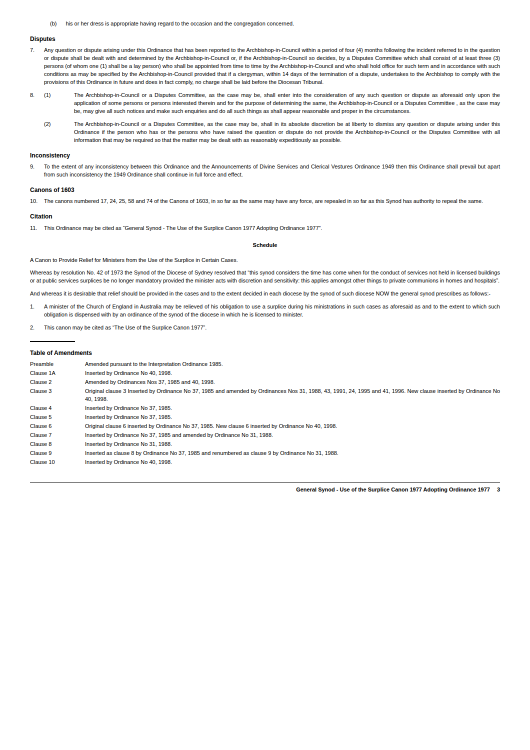(b)
his or her dress is appropriate having regard to the occasion and the congregation concerned.
Disputes
7.
Any question or dispute arising under this Ordinance that has been reported to the Archbishop-in-Council within a period of four (4) months following the incident referred to in the question or dispute shall be dealt with and determined by the Archbishop-in-Council or, if the Archbishop-in-Council so decides, by a Disputes Committee which shall consist of at least three (3) persons (of whom one (1) shall be a lay person) who shall be appointed from time to time by the Archbishop-in-Council and who shall hold office for such term and in accordance with such conditions as may be specified by the Archbishop-in-Council provided that if a clergyman, within 14 days of the termination of a dispute, undertakes to the Archbishop to comply with the provisions of this Ordinance in future and does in fact comply, no charge shall be laid before the Diocesan Tribunal.
8.
(1)
The Archbishop-in-Council or a Disputes Committee, as the case may be, shall enter into the consideration of any such question or dispute as aforesaid only upon the application of some persons or persons interested therein and for the purpose of determining the same, the Archbishop-in-Council or a Disputes Committee , as the case may be, may give all such notices and make such enquiries and do all such things as shall appear reasonable and proper in the circumstances.
(2)
The Archbishop-in-Council or a Disputes Committee, as the case may be, shall in its absolute discretion be at liberty to dismiss any question or dispute arising under this Ordinance if the person who has or the persons who have raised the question or dispute do not provide the Archbishop-in-Council or the Disputes Committee with all information that may be required so that the matter may be dealt with as reasonably expeditiously as possible.
Inconsistency
9.
To the extent of any inconsistency between this Ordinance and the Announcements of Divine Services and Clerical Vestures Ordinance 1949 then this Ordinance shall prevail but apart from such inconsistency the 1949 Ordinance shall continue in full force and effect.
Canons of 1603
10.
The canons numbered 17, 24, 25, 58 and 74 of the Canons of 1603, in so far as the same may have any force, are repealed in so far as this Synod has authority to repeal the same.
Citation
11.
This Ordinance may be cited as “General Synod - The Use of the Surplice Canon 1977 Adopting Ordinance 1977”.
Schedule
A Canon to Provide Relief for Ministers from the Use of the Surplice in Certain Cases.
Whereas by resolution No. 42 of 1973 the Synod of the Diocese of Sydney resolved that “this synod considers the time has come when for the conduct of services not held in licensed buildings or at public services surplices be no longer mandatory provided the minister acts with discretion and sensitivity: this applies amongst other things to private communions in homes and hospitals”.
And whereas it is desirable that relief should be provided in the cases and to the extent decided in each diocese by the synod of such diocese NOW the general synod prescribes as follows:-
1.
A minister of the Church of England in Australia may be relieved of his obligation to use a surplice during his ministrations in such cases as aforesaid as and to the extent to which such obligation is dispensed with by an ordinance of the synod of the diocese in which he is licensed to minister.
2.
This canon may be cited as “The Use of the Surplice Canon 1977”.
Table of Amendments
| Preamble | Amended pursuant to the Interpretation Ordinance 1985. |
| Clause 1A | Inserted by Ordinance No 40, 1998. |
| Clause 2 | Amended by Ordinances Nos 37, 1985 and 40, 1998. |
| Clause 3 | Original clause 3 Inserted by Ordinance No 37, 1985 and amended by Ordinances Nos 31, 1988, 43, 1991, 24, 1995 and 41, 1996. New clause inserted by Ordinance No 40, 1998. |
| Clause 4 | Inserted by Ordinance No 37, 1985. |
| Clause 5 | Inserted by Ordinance No 37, 1985. |
| Clause 6 | Original clause 6 inserted by Ordinance No 37, 1985. New clause 6 inserted by Ordinance No 40, 1998. |
| Clause 7 | Inserted by Ordinance No 37, 1985 and amended by Ordinance No 31, 1988. |
| Clause 8 | Inserted by Ordinance No 31, 1988. |
| Clause 9 | Inserted as clause 8 by Ordinance No 37, 1985 and renumbered as clause 9 by Ordinance No 31, 1988. |
| Clause 10 | Inserted by Ordinance No 40, 1998. |
General Synod - Use of the Surplice Canon 1977 Adopting Ordinance 19773